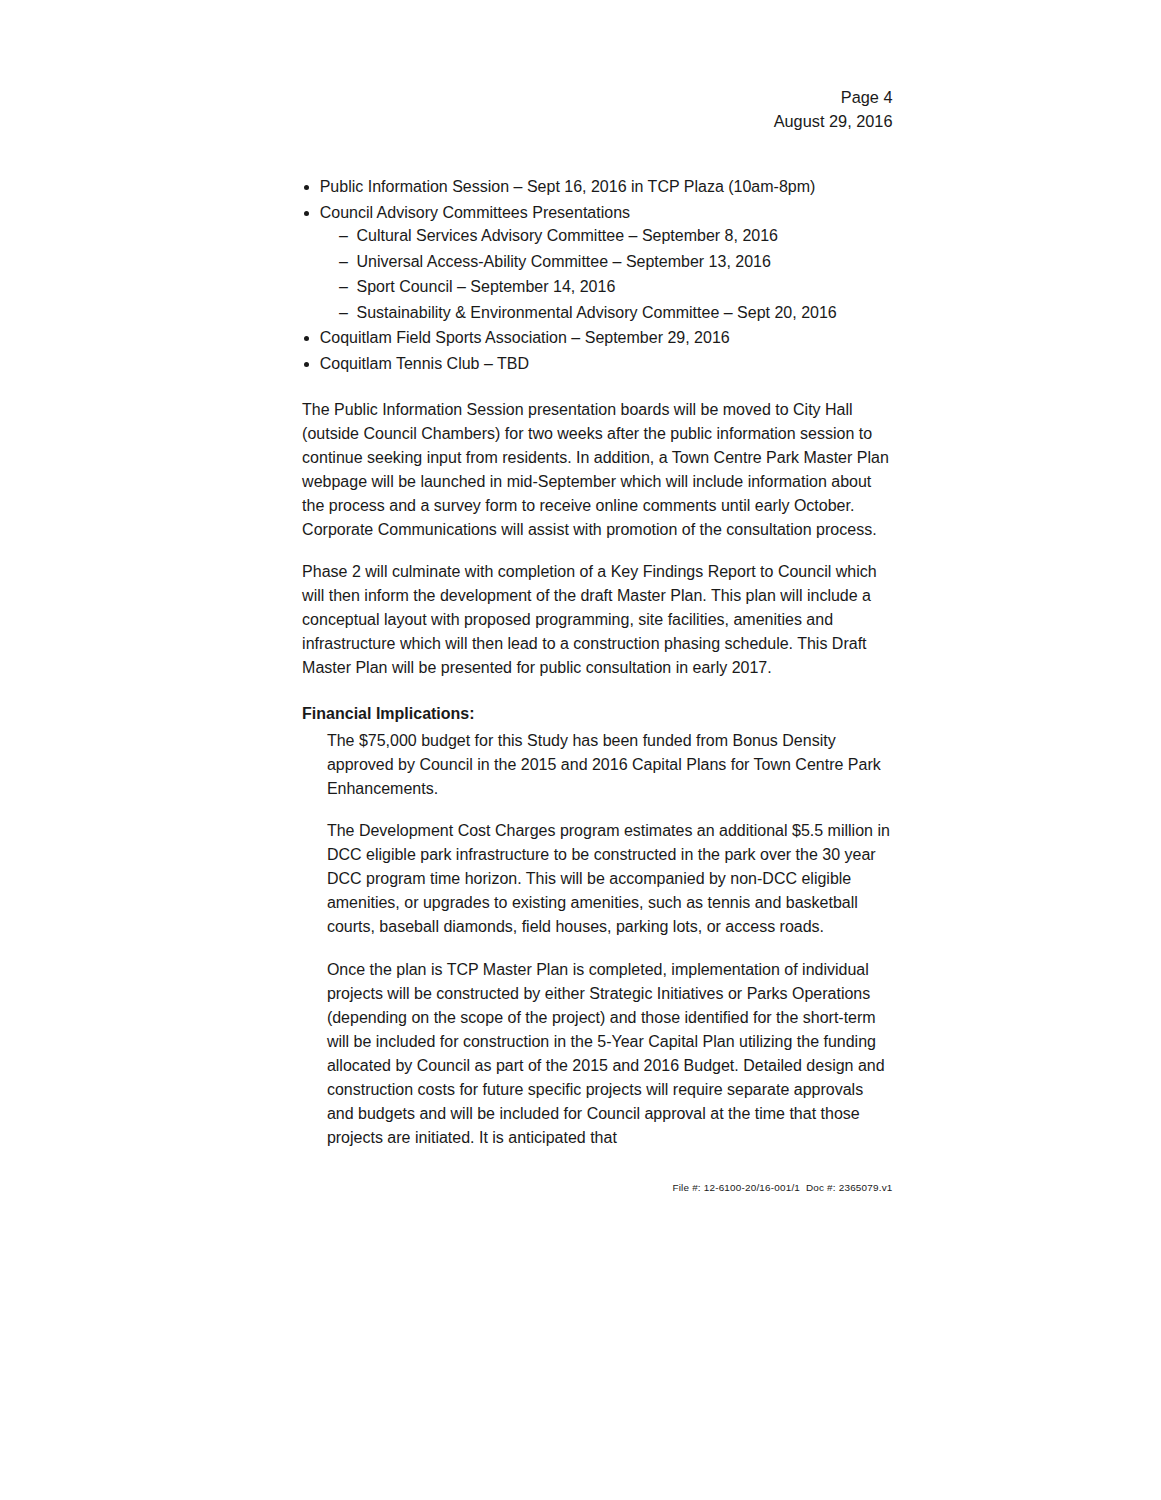Page 4
August 29, 2016
Public Information Session – Sept 16, 2016 in TCP Plaza (10am-8pm)
Council Advisory Committees Presentations
Cultural Services Advisory Committee – September 8, 2016
Universal Access-Ability Committee – September 13, 2016
Sport Council – September 14, 2016
Sustainability & Environmental Advisory Committee – Sept 20, 2016
Coquitlam Field Sports Association – September 29, 2016
Coquitlam Tennis Club – TBD
The Public Information Session presentation boards will be moved to City Hall (outside Council Chambers) for two weeks after the public information session to continue seeking input from residents. In addition, a Town Centre Park Master Plan webpage will be launched in mid-September which will include information about the process and a survey form to receive online comments until early October. Corporate Communications will assist with promotion of the consultation process.
Phase 2 will culminate with completion of a Key Findings Report to Council which will then inform the development of the draft Master Plan. This plan will include a conceptual layout with proposed programming, site facilities, amenities and infrastructure which will then lead to a construction phasing schedule. This Draft Master Plan will be presented for public consultation in early 2017.
Financial Implications:
The $75,000 budget for this Study has been funded from Bonus Density approved by Council in the 2015 and 2016 Capital Plans for Town Centre Park Enhancements.
The Development Cost Charges program estimates an additional $5.5 million in DCC eligible park infrastructure to be constructed in the park over the 30 year DCC program time horizon. This will be accompanied by non-DCC eligible amenities, or upgrades to existing amenities, such as tennis and basketball courts, baseball diamonds, field houses, parking lots, or access roads.
Once the plan is TCP Master Plan is completed, implementation of individual projects will be constructed by either Strategic Initiatives or Parks Operations (depending on the scope of the project) and those identified for the short-term will be included for construction in the 5-Year Capital Plan utilizing the funding allocated by Council as part of the 2015 and 2016 Budget. Detailed design and construction costs for future specific projects will require separate approvals and budgets and will be included for Council approval at the time that those projects are initiated. It is anticipated that
File #: 12-6100-20/16-001/1 Doc #: 2365079.v1